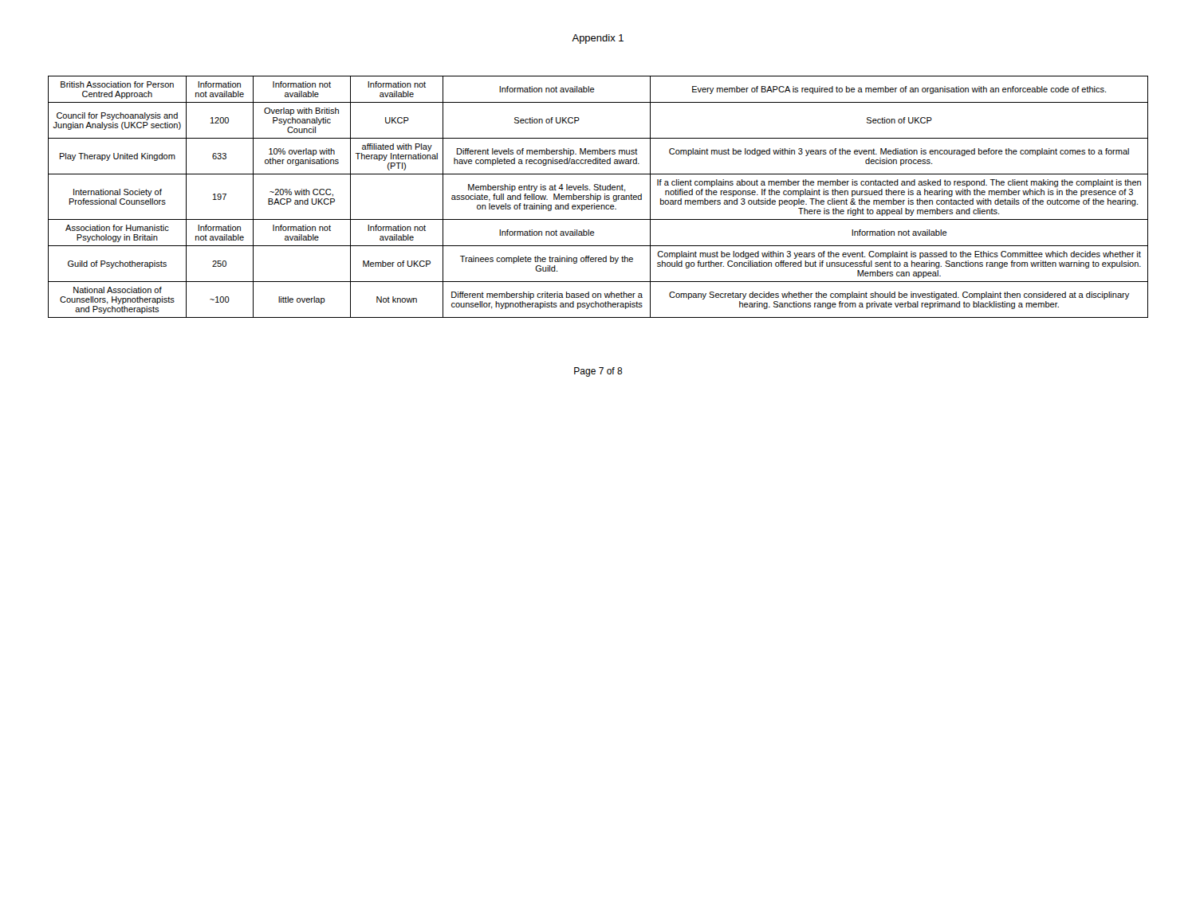Appendix 1
| British Association for Person Centred Approach | Information not available | Information not available | Information not available | Information not available | Every member of BAPCA is required to be a member of an organisation with an enforceable code of ethics. |
| Council for Psychoanalysis and Jungian Analysis (UKCP section) | 1200 | Overlap with British Psychoanalytic Council | UKCP | Section of UKCP | Section of UKCP |
| Play Therapy United Kingdom | 633 | 10% overlap with other organisations | affiliated with Play Therapy International (PTI) | Different levels of membership. Members must have completed a recognised/accredited award. | Complaint must be lodged within 3 years of the event. Mediation is encouraged before the complaint comes to a formal decision process. |
| International Society of Professional Counsellors | 197 | ~20% with CCC, BACP and UKCP | | Membership entry is at 4 levels. Student, associate, full and fellow. Membership is granted on levels of training and experience. | If a client complains about a member the member is contacted and asked to respond. The client making the complaint is then notified of the response. If the complaint is then pursued there is a hearing with the member which is in the presence of 3 board members and 3 outside people. The client & the member is then contacted with details of the outcome of the hearing. There is the right to appeal by members and clients. |
| Association for Humanistic Psychology in Britain | Information not available | Information not available | Information not available | Information not available | Information not available |
| Guild of Psychotherapists | 250 | | Member of UKCP | Trainees complete the training offered by the Guild. | Complaint must be lodged within 3 years of the event. Complaint is passed to the Ethics Committee which decides whether it should go further. Conciliation offered but if unsucessful sent to a hearing. Sanctions range from written warning to expulsion. Members can appeal. |
| National Association of Counsellors, Hypnotherapists and Psychotherapists | ~100 | little overlap | Not known | Different membership criteria based on whether a counsellor, hypnotherapists and psychotherapists | Company Secretary decides whether the complaint should be investigated. Complaint then considered at a disciplinary hearing. Sanctions range from a private verbal reprimand to blacklisting a member. |
Page 7 of 8